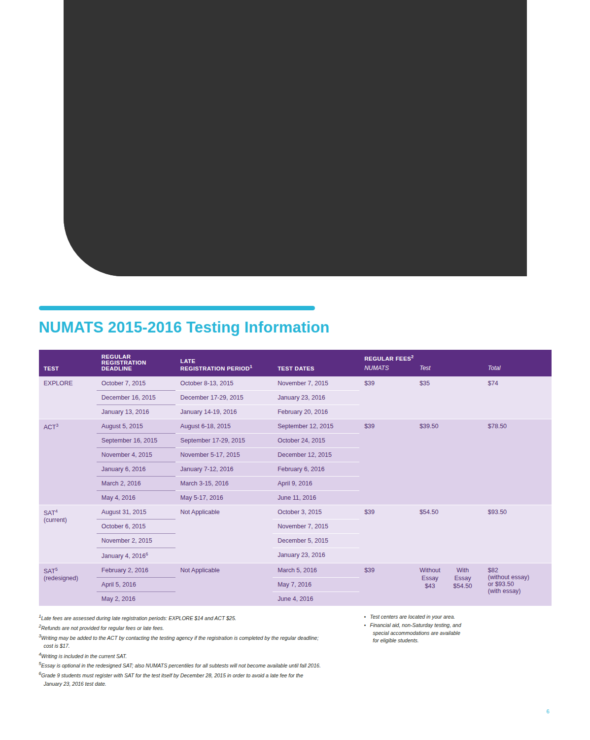NUMATS 2015-2016 Testing Information
| TEST | REGULAR REGISTRATION DEADLINE | LATE REGISTRATION PERIOD 1 | TEST DATES | REGULAR FEES 2 |
| --- | --- | --- | --- | --- |
| NUMATS | Test | Total |
| EXPLORE | October 7, 2015 | October 8-13, 2015 | November 7, 2015 | $39 | $35 | $74 |
| December 16, 2015 | December 17-29, 2015 | January 23, 2016 |
| January 13, 2016 | January 14-19, 2016 | February 20, 2016 |
| ACT 3 | August 5, 2015 | August 6-18, 2015 | September 12, 2015 | $39 | $39.50 | $78.50 |
| September 16, 2015 | September 17-29, 2015 | October 24, 2015 |
| November 4, 2015 | November 5-17, 2015 | December 12, 2015 |
| January 6, 2016 | January 7-12, 2016 | February 6, 2016 |
| March 2, 2016 | March 3-15, 2016 | April 9, 2016 |
| May 4, 2016 | May 5-17, 2016 | June 11, 2016 |
| SAT 4 (current) | August 31, 2015 | Not Applicable | October 3, 2015 | $39 | $54.50 | $93.50 |
| October 6, 2015 | November 7, 2015 |
| November 2, 2015 | December 5, 2015 |
| January 4, 2016 6 | January 23, 2016 |
| SAT 5 (redesigned) | February 2, 2016 | Not Applicable | March 5, 2016 | $39 | Without Essay $43 With Essay $54.50 | $82 (without essay) or $93.50 (with essay) |
| April 5, 2016 | May 7, 2016 |
| May 2, 2016 | June 4, 2016 |
1Late fees are assessed during late registration periods: EXPLORE $14 and ACT $25.
2Refunds are not provided for regular fees or late fees.
3Writing may be added to the ACT by contacting the testing agency if the registration is completed by the regular deadline;
cost is $17.
4Writing is included in the current SAT.
5Essay is optional in the redesigned SAT; also NUMATS percentiles for all subtests will not become available until fall 2016.
6Grade 9 students must register with SAT for the test itself by December 28, 2015 in order to avoid a late fee for the
January 23, 2016 test date.
Test centers are located in your area.
Financial aid, non-Saturday testing, and
special accommodations are available
for eligible students.
6